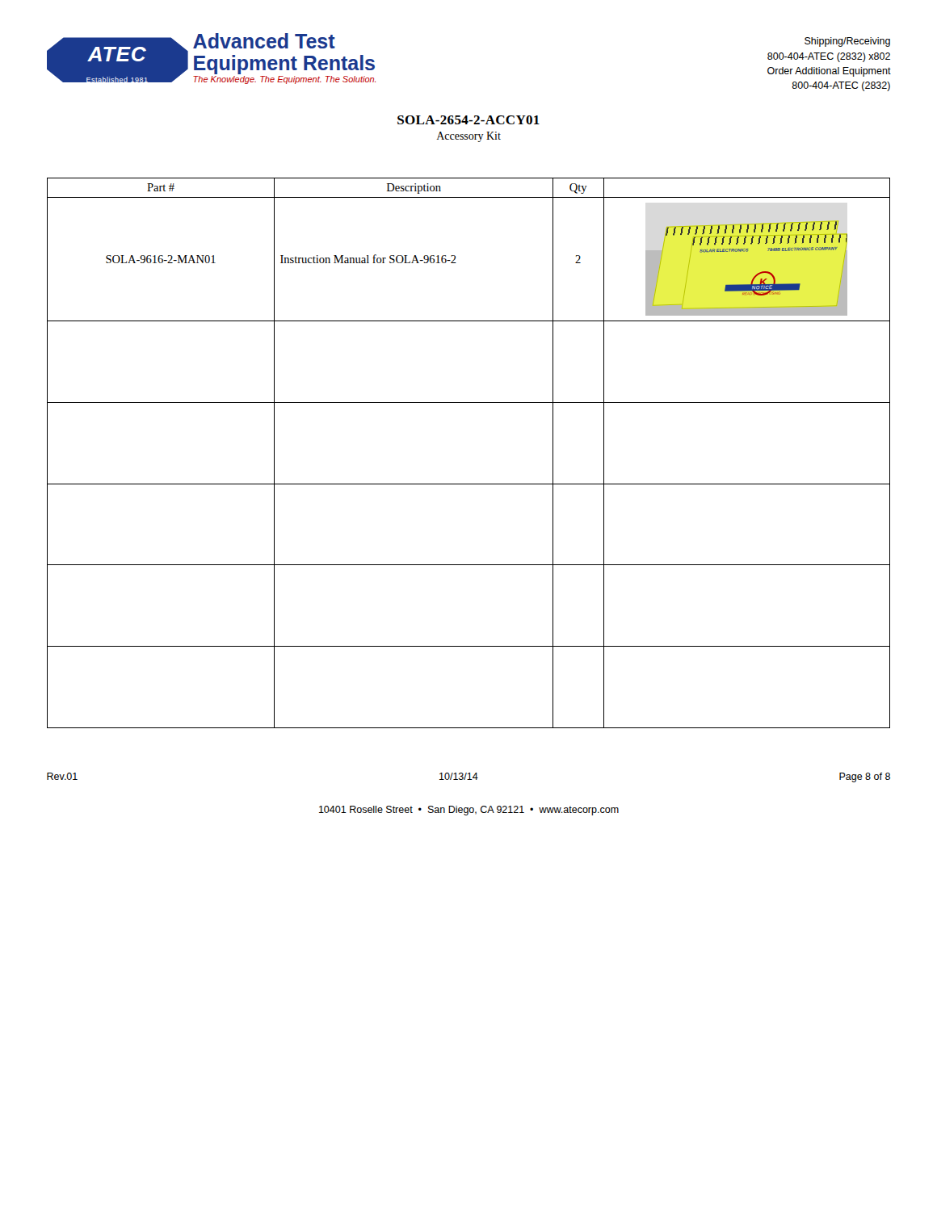ATEC
Established 1981
Advanced Test
Equipment Rentals
The Knowledge. The Equipment. The Solution.
Shipping/Receiving
800-404-ATEC (2832) x802
Order Additional Equipment
800-404-ATEC (2832)
SOLA-2654-2-ACCY01
Accessory Kit
| Part # | Description | Qty | |
| --- | --- | --- | --- |
| SOLA-9616-2-MAN01 | Instruction Manual for SOLA-9616-2 | 2 | SOLAR ELECTRONICS 7848B ELECTRONICS COMPANY K NOTICE READ BEFORE USING |
Rev.01 10/13/14 Page 8 of 8
10401 Roselle Street • San Diego, CA 92121 • www.atecorp.com